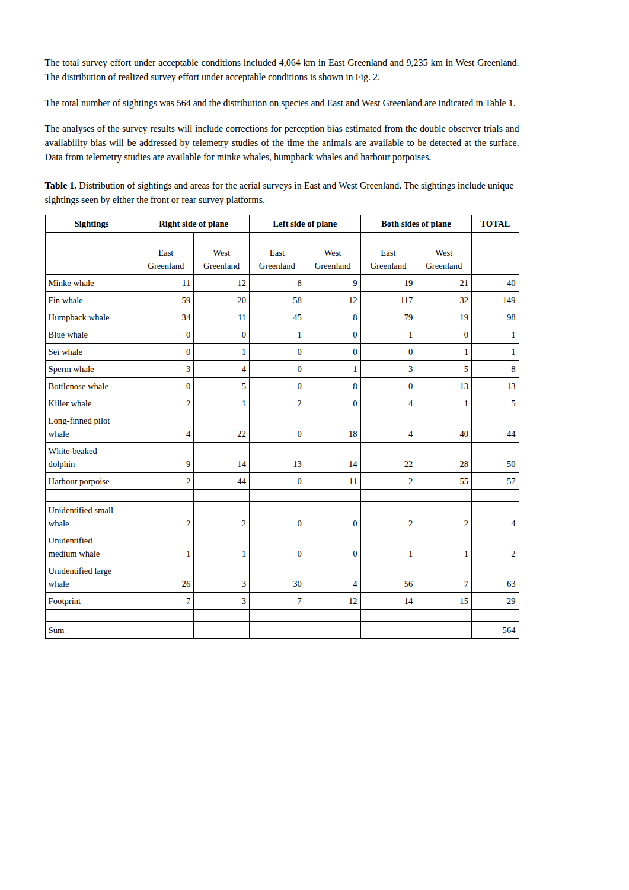The total survey effort under acceptable conditions included 4,064 km in East Greenland and 9,235 km in West Greenland. The distribution of realized survey effort under acceptable conditions is shown in Fig. 2.
The total number of sightings was 564 and the distribution on species and East and West Greenland are indicated in Table 1.
The analyses of the survey results will include corrections for perception bias estimated from the double observer trials and availability bias will be addressed by telemetry studies of the time the animals are available to be detected at the surface. Data from telemetry studies are available for minke whales, humpback whales and harbour porpoises.
Table 1. Distribution of sightings and areas for the aerial surveys in East and West Greenland. The sightings include unique sightings seen by either the front or rear survey platforms.
| Sightings | Right side of plane | Left side of plane | Both sides of plane | TOTAL |
| --- | --- | --- | --- | --- |
| | East Greenland | West Greenland | East Greenland | West Greenland | East Greenland | West Greenland | |
| Minke whale | 11 | 12 | 8 | 9 | 19 | 21 | 40 |
| Fin whale | 59 | 20 | 58 | 12 | 117 | 32 | 149 |
| Humpback whale | 34 | 11 | 45 | 8 | 79 | 19 | 98 |
| Blue whale | 0 | 0 | 1 | 0 | 1 | 0 | 1 |
| Sei whale | 0 | 1 | 0 | 0 | 0 | 1 | 1 |
| Sperm whale | 3 | 4 | 0 | 1 | 3 | 5 | 8 |
| Bottlenose whale | 0 | 5 | 0 | 8 | 0 | 13 | 13 |
| Killer whale | 2 | 1 | 2 | 0 | 4 | 1 | 5 |
| Long-finned pilot whale | 4 | 22 | 0 | 18 | 4 | 40 | 44 |
| White-beaked dolphin | 9 | 14 | 13 | 14 | 22 | 28 | 50 |
| Harbour porpoise | 2 | 44 | 0 | 11 | 2 | 55 | 57 |
| Unidentified small whale | 2 | 2 | 0 | 0 | 2 | 2 | 4 |
| Unidentified medium whale | 1 | 1 | 0 | 0 | 1 | 1 | 2 |
| Unidentified large whale | 26 | 3 | 30 | 4 | 56 | 7 | 63 |
| Footprint | 7 | 3 | 7 | 12 | 14 | 15 | 29 |
| Sum | | | | | | | 564 |